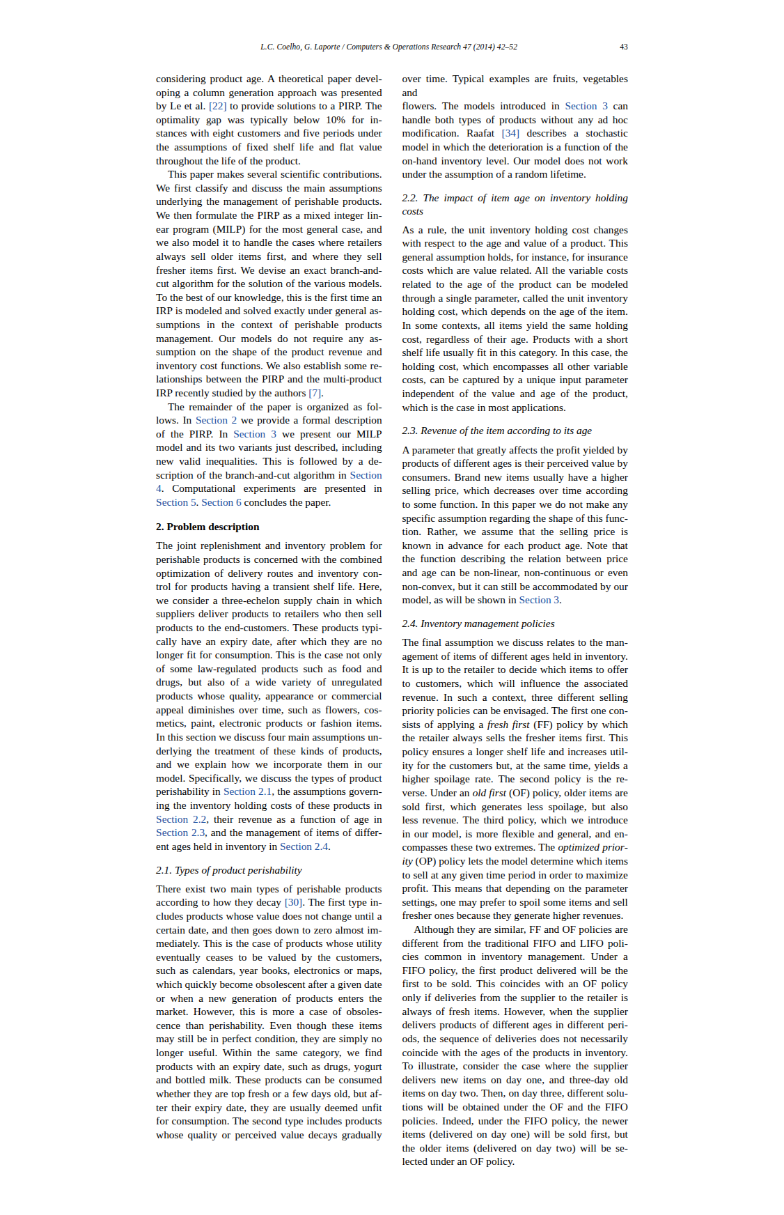L.C. Coelho, G. Laporte / Computers & Operations Research 47 (2014) 42–52 43
considering product age. A theoretical paper developing a column generation approach was presented by Le et al. [22] to provide solutions to a PIRP. The optimality gap was typically below 10% for instances with eight customers and five periods under the assumptions of fixed shelf life and flat value throughout the life of the product.
This paper makes several scientific contributions. We first classify and discuss the main assumptions underlying the management of perishable products. We then formulate the PIRP as a mixed integer linear program (MILP) for the most general case, and we also model it to handle the cases where retailers always sell older items first, and where they sell fresher items first. We devise an exact branch-and-cut algorithm for the solution of the various models. To the best of our knowledge, this is the first time an IRP is modeled and solved exactly under general assumptions in the context of perishable products management. Our models do not require any assumption on the shape of the product revenue and inventory cost functions. We also establish some relationships between the PIRP and the multi-product IRP recently studied by the authors [7].
The remainder of the paper is organized as follows. In Section 2 we provide a formal description of the PIRP. In Section 3 we present our MILP model and its two variants just described, including new valid inequalities. This is followed by a description of the branch-and-cut algorithm in Section 4. Computational experiments are presented in Section 5. Section 6 concludes the paper.
2. Problem description
The joint replenishment and inventory problem for perishable products is concerned with the combined optimization of delivery routes and inventory control for products having a transient shelf life. Here, we consider a three-echelon supply chain in which suppliers deliver products to retailers who then sell products to the end-customers. These products typically have an expiry date, after which they are no longer fit for consumption. This is the case not only of some law-regulated products such as food and drugs, but also of a wide variety of unregulated products whose quality, appearance or commercial appeal diminishes over time, such as flowers, cosmetics, paint, electronic products or fashion items. In this section we discuss four main assumptions underlying the treatment of these kinds of products, and we explain how we incorporate them in our model. Specifically, we discuss the types of product perishability in Section 2.1, the assumptions governing the inventory holding costs of these products in Section 2.2, their revenue as a function of age in Section 2.3, and the management of items of different ages held in inventory in Section 2.4.
2.1. Types of product perishability
There exist two main types of perishable products according to how they decay [30]. The first type includes products whose value does not change until a certain date, and then goes down to zero almost immediately. This is the case of products whose utility eventually ceases to be valued by the customers, such as calendars, year books, electronics or maps, which quickly become obsolescent after a given date or when a new generation of products enters the market. However, this is more a case of obsolescence than perishability. Even though these items may still be in perfect condition, they are simply no longer useful. Within the same category, we find products with an expiry date, such as drugs, yogurt and bottled milk. These products can be consumed whether they are top fresh or a few days old, but after their expiry date, they are usually deemed unfit for consumption. The second type includes products whose quality or perceived value decays gradually over time. Typical examples are fruits, vegetables and
flowers. The models introduced in Section 3 can handle both types of products without any ad hoc modification. Raafat [34] describes a stochastic model in which the deterioration is a function of the on-hand inventory level. Our model does not work under the assumption of a random lifetime.
2.2. The impact of item age on inventory holding costs
As a rule, the unit inventory holding cost changes with respect to the age and value of a product. This general assumption holds, for instance, for insurance costs which are value related. All the variable costs related to the age of the product can be modeled through a single parameter, called the unit inventory holding cost, which depends on the age of the item. In some contexts, all items yield the same holding cost, regardless of their age. Products with a short shelf life usually fit in this category. In this case, the holding cost, which encompasses all other variable costs, can be captured by a unique input parameter independent of the value and age of the product, which is the case in most applications.
2.3. Revenue of the item according to its age
A parameter that greatly affects the profit yielded by products of different ages is their perceived value by consumers. Brand new items usually have a higher selling price, which decreases over time according to some function. In this paper we do not make any specific assumption regarding the shape of this function. Rather, we assume that the selling price is known in advance for each product age. Note that the function describing the relation between price and age can be non-linear, non-continuous or even non-convex, but it can still be accommodated by our model, as will be shown in Section 3.
2.4. Inventory management policies
The final assumption we discuss relates to the management of items of different ages held in inventory. It is up to the retailer to decide which items to offer to customers, which will influence the associated revenue. In such a context, three different selling priority policies can be envisaged. The first one consists of applying a fresh first (FF) policy by which the retailer always sells the fresher items first. This policy ensures a longer shelf life and increases utility for the customers but, at the same time, yields a higher spoilage rate. The second policy is the reverse. Under an old first (OF) policy, older items are sold first, which generates less spoilage, but also less revenue. The third policy, which we introduce in our model, is more flexible and general, and encompasses these two extremes. The optimized priority (OP) policy lets the model determine which items to sell at any given time period in order to maximize profit. This means that depending on the parameter settings, one may prefer to spoil some items and sell fresher ones because they generate higher revenues.
Although they are similar, FF and OF policies are different from the traditional FIFO and LIFO policies common in inventory management. Under a FIFO policy, the first product delivered will be the first to be sold. This coincides with an OF policy only if deliveries from the supplier to the retailer is always of fresh items. However, when the supplier delivers products of different ages in different periods, the sequence of deliveries does not necessarily coincide with the ages of the products in inventory. To illustrate, consider the case where the supplier delivers new items on day one, and three-day old items on day two. Then, on day three, different solutions will be obtained under the OF and the FIFO policies. Indeed, under the FIFO policy, the newer items (delivered on day one) will be sold first, but the older items (delivered on day two) will be selected under an OF policy.